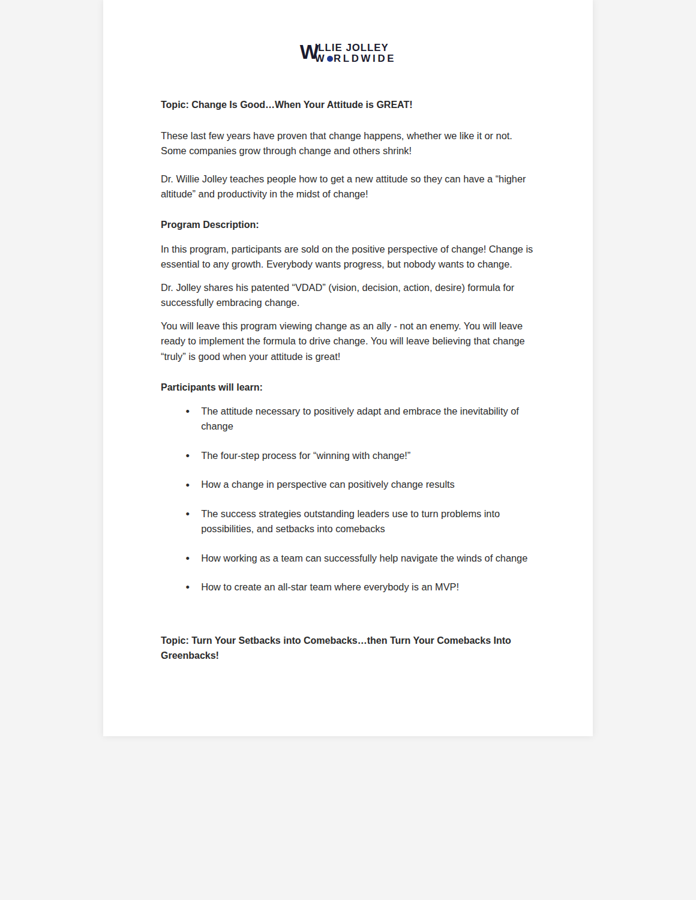W
ILLIE JOLLEY
W RLDWIDE
Topic: Change Is Good…When Your Attitude is GREAT!
These last few years have proven that change happens, whether we like it or not. Some companies grow through change and others shrink!
Dr. Willie Jolley teaches people how to get a new attitude so they can have a “higher altitude” and productivity in the midst of change!
Program Description:
In this program, participants are sold on the positive perspective of change! Change is essential to any growth. Everybody wants progress, but nobody wants to change.
Dr. Jolley shares his patented “VDAD” (vision, decision, action, desire) formula for successfully embracing change.
You will leave this program viewing change as an ally - not an enemy. You will leave ready to implement the formula to drive change. You will leave believing that change “truly” is good when your attitude is great!
Participants will learn:
The attitude necessary to positively adapt and embrace the inevitability of change
The four-step process for “winning with change!”
How a change in perspective can positively change results
The success strategies outstanding leaders use to turn problems into possibilities, and setbacks into comebacks
How working as a team can successfully help navigate the winds of change
How to create an all-star team where everybody is an MVP!
Topic: Turn Your Setbacks into Comebacks…then Turn Your Comebacks Into Greenbacks!